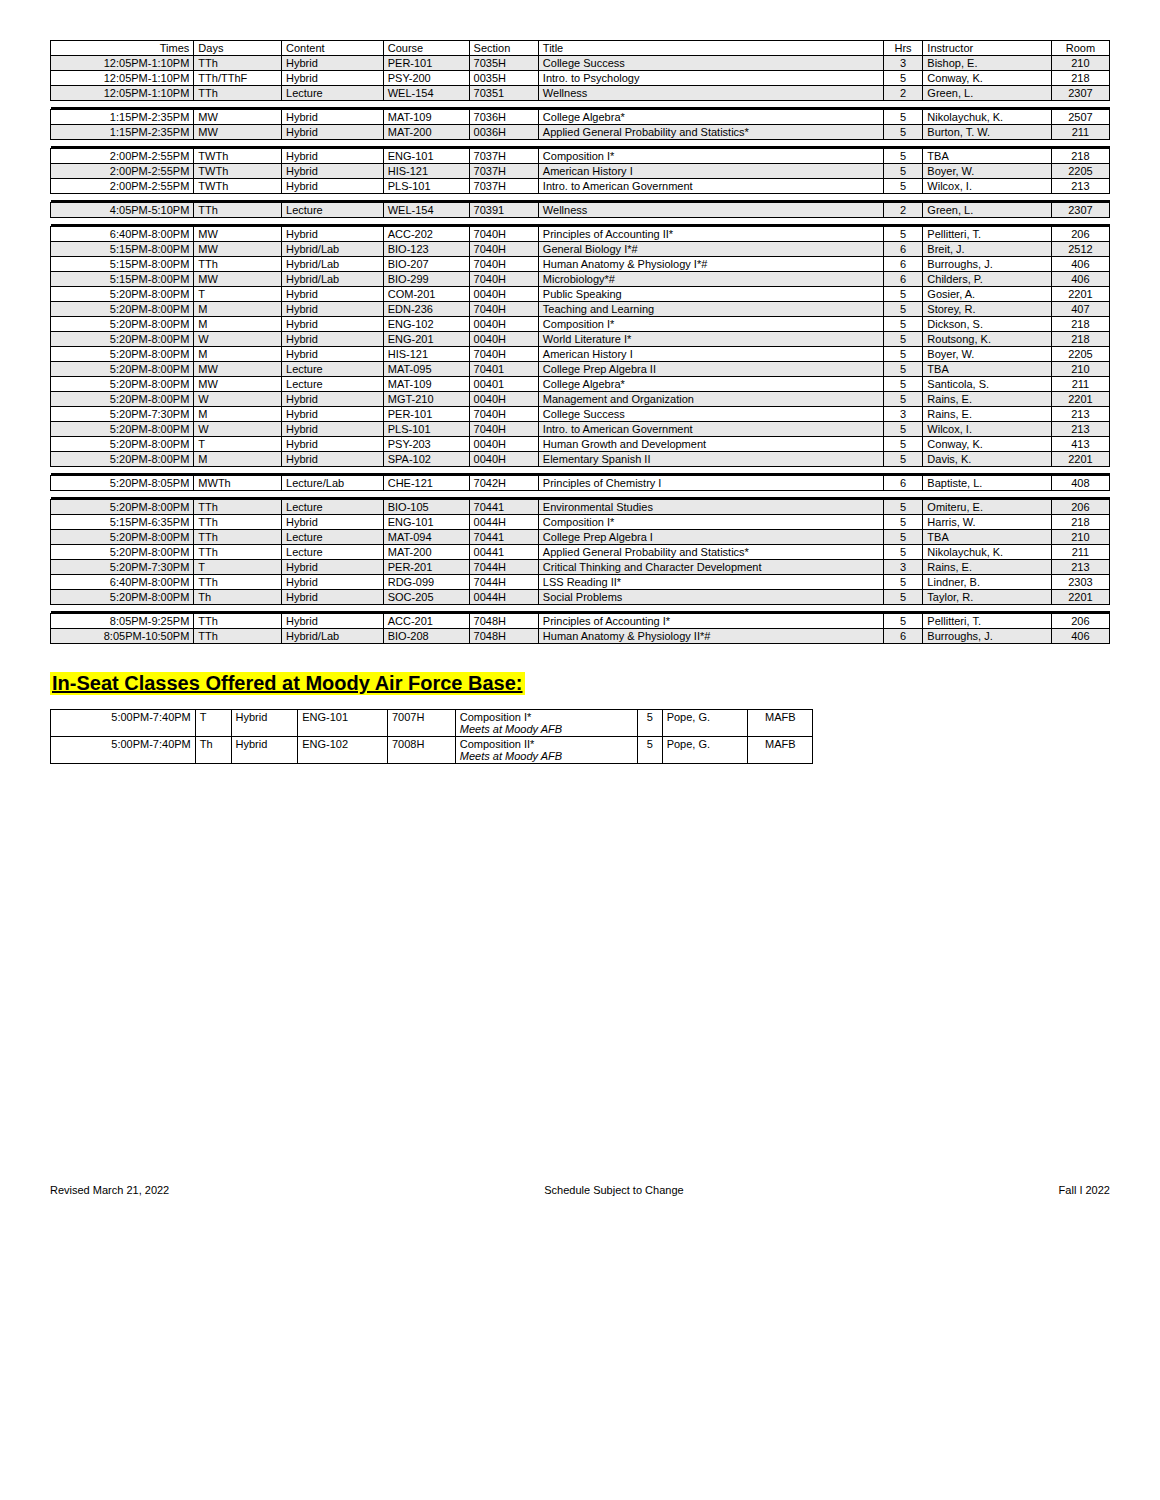| Times | Days | Content | Course | Section | Title | Hrs | Instructor | Room |
| --- | --- | --- | --- | --- | --- | --- | --- | --- |
| 12:05PM-1:10PM | TTh | Hybrid | PER-101 | 7035H | College Success | 3 | Bishop, E. | 210 |
| 12:05PM-1:10PM | TTh/TThF | Hybrid | PSY-200 | 0035H | Intro. to Psychology | 5 | Conway, K. | 218 |
| 12:05PM-1:10PM | TTh | Lecture | WEL-154 | 70351 | Wellness | 2 | Green, L. | 2307 |
| 1:15PM-2:35PM | MW | Hybrid | MAT-109 | 7036H | College Algebra* | 5 | Nikolaychuk, K. | 2507 |
| 1:15PM-2:35PM | MW | Hybrid | MAT-200 | 0036H | Applied General Probability and Statistics* | 5 | Burton, T. W. | 211 |
| 2:00PM-2:55PM | TWTh | Hybrid | ENG-101 | 7037H | Composition I* | 5 | TBA | 218 |
| 2:00PM-2:55PM | TWTh | Hybrid | HIS-121 | 7037H | American History I | 5 | Boyer, W. | 2205 |
| 2:00PM-2:55PM | TWTh | Hybrid | PLS-101 | 7037H | Intro. to American Government | 5 | Wilcox, I. | 213 |
| 4:05PM-5:10PM | TTh | Lecture | WEL-154 | 70391 | Wellness | 2 | Green, L. | 2307 |
| 6:40PM-8:00PM | MW | Hybrid | ACC-202 | 7040H | Principles of Accounting II* | 5 | Pellitteri, T. | 206 |
| 5:15PM-8:00PM | MW | Hybrid/Lab | BIO-123 | 7040H | General Biology I*# | 6 | Breit, J. | 2512 |
| 5:15PM-8:00PM | TTh | Hybrid/Lab | BIO-207 | 7040H | Human Anatomy & Physiology I*# | 6 | Burroughs, J. | 406 |
| 5:15PM-8:00PM | MW | Hybrid/Lab | BIO-299 | 7040H | Microbiology*# | 6 | Childers, P. | 406 |
| 5:20PM-8:00PM | T | Hybrid | COM-201 | 0040H | Public Speaking | 5 | Gosier, A. | 2201 |
| 5:20PM-8:00PM | M | Hybrid | EDN-236 | 7040H | Teaching and Learning | 5 | Storey, R. | 407 |
| 5:20PM-8:00PM | M | Hybrid | ENG-102 | 0040H | Composition I* | 5 | Dickson, S. | 218 |
| 5:20PM-8:00PM | W | Hybrid | ENG-201 | 0040H | World Literature I* | 5 | Routsong, K. | 218 |
| 5:20PM-8:00PM | M | Hybrid | HIS-121 | 7040H | American History I | 5 | Boyer, W. | 2205 |
| 5:20PM-8:00PM | MW | Lecture | MAT-095 | 70401 | College Prep Algebra II | 5 | TBA | 210 |
| 5:20PM-8:00PM | MW | Lecture | MAT-109 | 00401 | College Algebra* | 5 | Santicola, S. | 211 |
| 5:20PM-8:00PM | W | Hybrid | MGT-210 | 0040H | Management and Organization | 5 | Rains, E. | 2201 |
| 5:20PM-7:30PM | M | Hybrid | PER-101 | 7040H | College Success | 3 | Rains, E. | 213 |
| 5:20PM-8:00PM | W | Hybrid | PLS-101 | 7040H | Intro. to American Government | 5 | Wilcox, I. | 213 |
| 5:20PM-8:00PM | T | Hybrid | PSY-203 | 0040H | Human Growth and Development | 5 | Conway, K. | 413 |
| 5:20PM-8:00PM | M | Hybrid | SPA-102 | 0040H | Elementary Spanish II | 5 | Davis, K. | 2201 |
| 5:20PM-8:05PM | MWTh | Lecture/Lab | CHE-121 | 7042H | Principles of Chemistry I | 6 | Baptiste, L. | 408 |
| 5:20PM-8:00PM | TTh | Lecture | BIO-105 | 70441 | Environmental Studies | 5 | Omiteru, E. | 206 |
| 5:15PM-6:35PM | TTh | Hybrid | ENG-101 | 0044H | Composition I* | 5 | Harris, W. | 218 |
| 5:20PM-8:00PM | TTh | Lecture | MAT-094 | 70441 | College Prep Algebra I | 5 | TBA | 210 |
| 5:20PM-8:00PM | TTh | Lecture | MAT-200 | 00441 | Applied General Probability and Statistics* | 5 | Nikolaychuk, K. | 211 |
| 5:20PM-7:30PM | T | Hybrid | PER-201 | 7044H | Critical Thinking and Character Development | 3 | Rains, E. | 213 |
| 6:40PM-8:00PM | TTh | Hybrid | RDG-099 | 7044H | LSS Reading II* | 5 | Lindner, B. | 2303 |
| 5:20PM-8:00PM | Th | Hybrid | SOC-205 | 0044H | Social Problems | 5 | Taylor, R. | 2201 |
| 8:05PM-9:25PM | TTh | Hybrid | ACC-201 | 7048H | Principles of Accounting I* | 5 | Pellitteri, T. | 206 |
| 8:05PM-10:50PM | TTh | Hybrid/Lab | BIO-208 | 7048H | Human Anatomy & Physiology II*# | 6 | Burroughs, J. | 406 |
In-Seat Classes Offered at Moody Air Force Base:
| 5:00PM-7:40PM | T | Hybrid | ENG-101 | 7007H | Composition I* Meets at Moody AFB | 5 | Pope, G. | MAFB |
| 5:00PM-7:40PM | Th | Hybrid | ENG-102 | 7008H | Composition II* Meets at Moody AFB | 5 | Pope, G. | MAFB |
Revised March 21, 2022 Schedule Subject to Change Fall I 2022